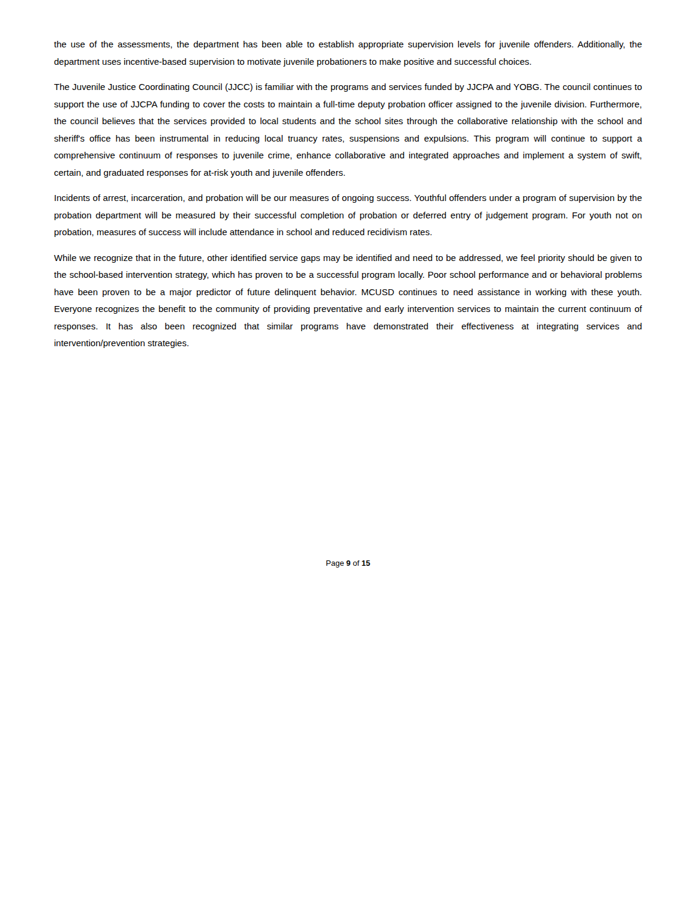the use of the assessments, the department has been able to establish appropriate supervision levels for juvenile offenders. Additionally, the department uses incentive-based supervision to motivate juvenile probationers to make positive and successful choices.
The Juvenile Justice Coordinating Council (JJCC) is familiar with the programs and services funded by JJCPA and YOBG. The council continues to support the use of JJCPA funding to cover the costs to maintain a full-time deputy probation officer assigned to the juvenile division. Furthermore, the council believes that the services provided to local students and the school sites through the collaborative relationship with the school and sheriff's office has been instrumental in reducing local truancy rates, suspensions and expulsions. This program will continue to support a comprehensive continuum of responses to juvenile crime, enhance collaborative and integrated approaches and implement a system of swift, certain, and graduated responses for at-risk youth and juvenile offenders.
Incidents of arrest, incarceration, and probation will be our measures of ongoing success. Youthful offenders under a program of supervision by the probation department will be measured by their successful completion of probation or deferred entry of judgement program. For youth not on probation, measures of success will include attendance in school and reduced recidivism rates.
While we recognize that in the future, other identified service gaps may be identified and need to be addressed, we feel priority should be given to the school-based intervention strategy, which has proven to be a successful program locally. Poor school performance and or behavioral problems have been proven to be a major predictor of future delinquent behavior. MCUSD continues to need assistance in working with these youth. Everyone recognizes the benefit to the community of providing preventative and early intervention services to maintain the current continuum of responses. It has also been recognized that similar programs have demonstrated their effectiveness at integrating services and intervention/prevention strategies.
Page 9 of 15